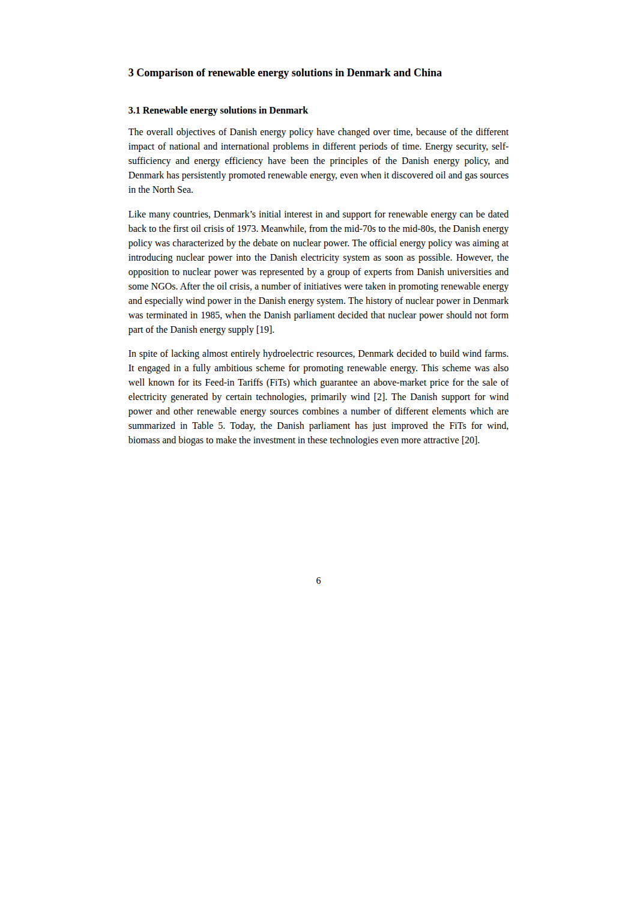3 Comparison of renewable energy solutions in Denmark and China
3.1 Renewable energy solutions in Denmark
The overall objectives of Danish energy policy have changed over time, because of the different impact of national and international problems in different periods of time. Energy security, self-sufficiency and energy efficiency have been the principles of the Danish energy policy, and Denmark has persistently promoted renewable energy, even when it discovered oil and gas sources in the North Sea.
Like many countries, Denmark’s initial interest in and support for renewable energy can be dated back to the first oil crisis of 1973. Meanwhile, from the mid-70s to the mid-80s, the Danish energy policy was characterized by the debate on nuclear power. The official energy policy was aiming at introducing nuclear power into the Danish electricity system as soon as possible. However, the opposition to nuclear power was represented by a group of experts from Danish universities and some NGOs. After the oil crisis, a number of initiatives were taken in promoting renewable energy and especially wind power in the Danish energy system. The history of nuclear power in Denmark was terminated in 1985, when the Danish parliament decided that nuclear power should not form part of the Danish energy supply [19].
In spite of lacking almost entirely hydroelectric resources, Denmark decided to build wind farms. It engaged in a fully ambitious scheme for promoting renewable energy. This scheme was also well known for its Feed-in Tariffs (FiTs) which guarantee an above-market price for the sale of electricity generated by certain technologies, primarily wind [2]. The Danish support for wind power and other renewable energy sources combines a number of different elements which are summarized in Table 5. Today, the Danish parliament has just improved the FiTs for wind, biomass and biogas to make the investment in these technologies even more attractive [20].
6